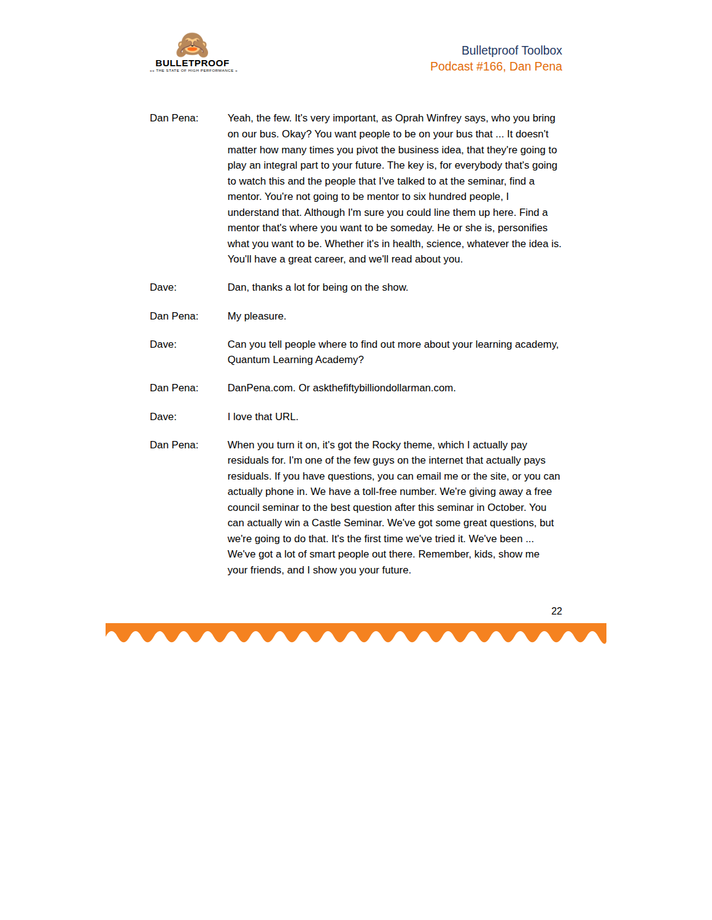🙈 BULLETPROOF »» THE STATE OF HIGH PERFORMANCE »
Bulletproof Toolbox
Podcast #166, Dan Pena
Dan Pena:
Yeah, the few. It's very important, as Oprah Winfrey says, who you bring on our bus. Okay? You want people to be on your bus that ... It doesn't matter how many times you pivot the business idea, that they're going to play an integral part to your future. The key is, for everybody that's going to watch this and the people that I've talked to at the seminar, find a mentor. You're not going to be mentor to six hundred people, I understand that. Although I'm sure you could line them up here. Find a mentor that's where you want to be someday. He or she is, personifies what you want to be. Whether it's in health, science, whatever the idea is. You'll have a great career, and we'll read about you.
Dave:
Dan, thanks a lot for being on the show.
Dan Pena:
My pleasure.
Dave:
Can you tell people where to find out more about your learning academy, Quantum Learning Academy?
Dan Pena:
DanPena.com. Or askthefiftybilliondollarman.com.
Dave:
I love that URL.
Dan Pena:
When you turn it on, it's got the Rocky theme, which I actually pay residuals for. I'm one of the few guys on the internet that actually pays residuals. If you have questions, you can email me or the site, or you can actually phone in. We have a toll-free number. We're giving away a free council seminar to the best question after this seminar in October. You can actually win a Castle Seminar. We've got some great questions, but we're going to do that. It's the first time we've tried it. We've been ... We've got a lot of smart people out there. Remember, kids, show me your friends, and I show you your future.
22